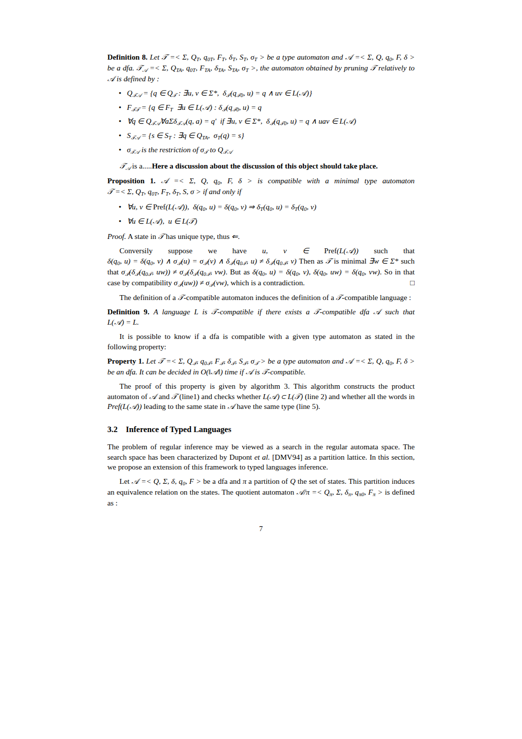Definition 8. Let 𝒯 =< Σ, QT, q0T, FT, δT, ST, σT > be a type automaton and 𝒜 =< Σ, Q, q0, F, δ > be a dfa. 𝒯𝒜 =< Σ, QTA, q0T, FTA, δTA, STA, σT >, the automaton obtained by pruning 𝒯 relatively to 𝒜 is defined by :
Q𝒯𝒜 = {q ∈ Q𝒯 : ∃u, v ∈ Σ*, δ𝒯(q𝒯0, u) = q ∧ uv ∈ L(𝒜)}
F𝒯𝒯 = {q ∈ FT ∃u ∈ L(𝒜) : δ𝒯(q𝒯0, u) = q
∀q ∈ Q𝒯𝒜∀aΣδ𝒯𝒜(q, a) = q′ if ∃u, v ∈ Σ*, δ𝒯(q𝒯0, u) = q ∧ uav ∈ L(𝒜)
S𝒯𝒜 = {s ∈ ST : ∃q ∈ QTA, σT(q) = s}
σ𝒯𝒜 is the restriction of σ𝒯 to Q𝒯𝒜
𝒯𝒜 is a.....Here a discussion about the discussion of this object should take place.
Proposition 1. 𝒜 =< Σ, Q, q0, F, δ > is compatible with a minimal type automaton 𝒯 =< Σ, QT, q0T, FT, δT, S, σ > if and only if
∀u, v ∈ Pref(L(𝒜)), δ(q0, u) = δ(q0, v) ⇒ δT(q0, u) = δT(q0, v)
∀u ∈ L(𝒜), u ∈ L(𝒯)
Proof. A state in 𝒯 has unique type, thus ⇐.
Conversily suppose we have u, v ∈ Pref(L(𝒜)) such that δ(q0, u) = δ(q0, v) ∧ σ𝒯(u) = σ𝒯(v) ∧ δ𝒯(q0𝒯, u) ≠ δ𝒯(q0𝒯, v) Then as 𝒯 is minimal ∃w ∈ Σ* such that σ𝒯(δ𝒯(q0𝒯, uw)) ≠ σ𝒯(δ𝒯(q0𝒯, vw). But as δ(q0, u) = δ(q0, v), δ(q0, uw) = δ(q0, vw). So in that case by compatibility σ𝒯(uw)) ≠ σ𝒯(vw), which is a contradiction.□
The definition of a 𝒯-compatible automaton induces the definition of a 𝒯-compatible language :
Definition 9. A language L is 𝒯-compatible if there exists a 𝒯-compatible dfa 𝒜 such that L(𝒜) = L.
It is possible to know if a dfa is compatible with a given type automaton as stated in the following property:
Property 1. Let 𝒯 =< Σ, Q𝒯, q0𝒯, F𝒯, δ𝒯, S𝒯, σ𝒯 > be a type automaton and 𝒜 =< Σ, Q, q0, F, δ > be an dfa. It can be decided in O(‖𝒜‖) time if 𝒜 is 𝒯-compatible.
The proof of this property is given by algorithm 3. This algorithm constructs the product automaton of 𝒜 and 𝒯 (line1) and checks whether L(𝒜) ⊂ L(𝒯) (line 2) and whether all the words in Pref(L(𝒜)) leading to the same state in 𝒜 have the same type (line 5).
3.2 Inference of Typed Languages
The problem of regular inference may be viewed as a search in the regular automata space. The search space has been characterized by Dupont et al. [DMV94] as a partition lattice. In this section, we propose an extension of this framework to typed languages inference.
Let 𝒜 =< Q, Σ, δ, q0, F > be a dfa and π a partition of Q the set of states. This partition induces an equivalence relation on the states. The quotient automaton 𝒜/π =< Qπ, Σ, δπ, qπ0, Fπ > is defined as :
7